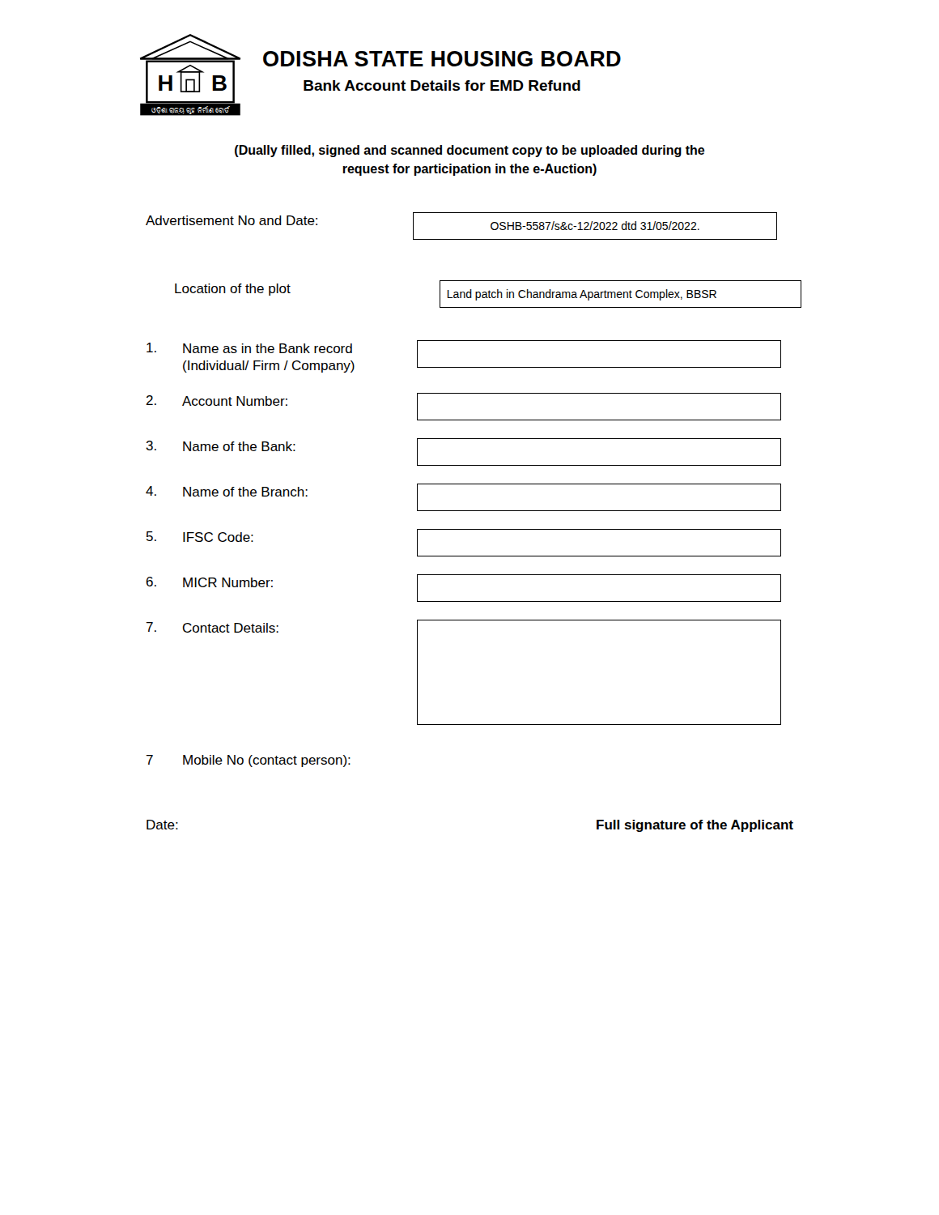H B ଓଡ଼ିଶା ରାଜ୍ୟ ଗୃହ ନିର୍ମାଣ ବୋର୍ଡ
ODISHA STATE HOUSING BOARD
Bank Account Details for EMD Refund
(Dually filled, signed and scanned document copy to be uploaded during the request for participation in the e-Auction)
Advertisement No and Date:
OSHB-5587/s&c-12/2022 dtd 31/05/2022.
Location of the plot
Land patch in Chandrama Apartment Complex, BBSR
1.
Name as in the Bank record (Individual/ Firm / Company)
2.
Account Number:
3.
Name of the Bank:
4.
Name of the Branch:
5.
IFSC Code:
6.
MICR Number:
7.
Contact Details:
7
Mobile No (contact person):
Date:
Full signature of the Applicant